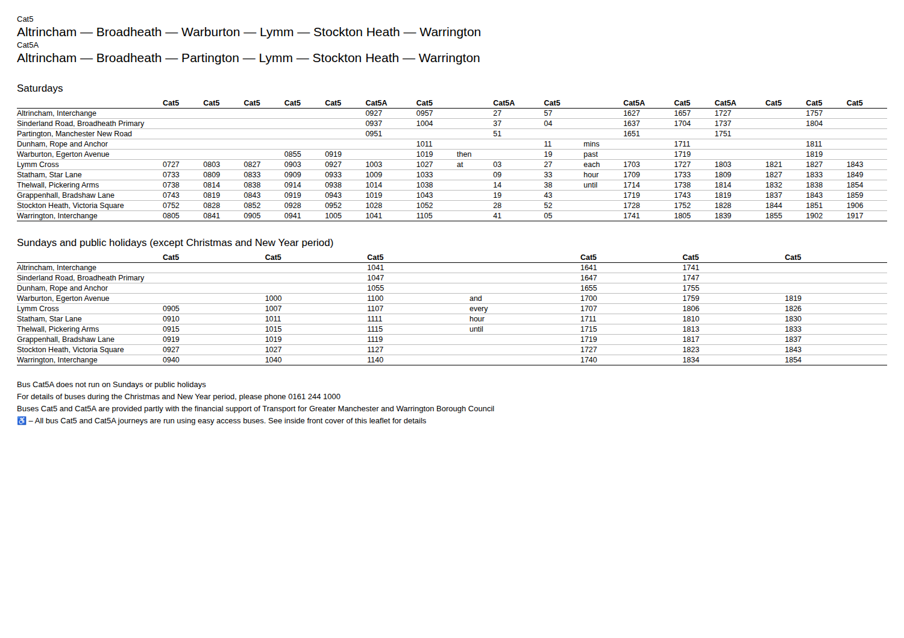Cat5
Altrincham — Broadheath — Warburton — Lymm — Stockton Heath — Warrington
Cat5A
Altrincham — Broadheath — Partington — Lymm — Stockton Heath — Warrington
Saturdays
| | Cat5 | Cat5 | Cat5 | Cat5 | Cat5 | Cat5A | Cat5 | | Cat5A | Cat5 | | Cat5A | Cat5 | Cat5A | Cat5 | Cat5 | Cat5 |
| --- | --- | --- | --- | --- | --- | --- | --- | --- | --- | --- | --- | --- | --- | --- | --- | --- | --- |
| Altrincham, Interchange | | | | | | 0927 | 0957 | | 27 | 57 | | 1627 | 1657 | 1727 | | 1757 | |
| Sinderland Road, Broadheath Primary | | | | | | 0937 | 1004 | | 37 | 04 | | 1637 | 1704 | 1737 | | 1804 | |
| Partington, Manchester New Road | | | | | | 0951 | | | 51 | | | 1651 | | 1751 | | | |
| Dunham, Rope and Anchor | | | | | | | 1011 | | | 11 | mins | | 1711 | | | 1811 | |
| Warburton, Egerton Avenue | | | | 0855 | 0919 | | 1019 | then | | 19 | past | | 1719 | | | 1819 | |
| Lymm Cross | 0727 | 0803 | 0827 | 0903 | 0927 | 1003 | 1027 | at | 03 | 27 | each | 1703 | 1727 | 1803 | 1821 | 1827 | 1843 |
| Statham, Star Lane | 0733 | 0809 | 0833 | 0909 | 0933 | 1009 | 1033 | | 09 | 33 | hour | 1709 | 1733 | 1809 | 1827 | 1833 | 1849 |
| Thelwall, Pickering Arms | 0738 | 0814 | 0838 | 0914 | 0938 | 1014 | 1038 | | 14 | 38 | until | 1714 | 1738 | 1814 | 1832 | 1838 | 1854 |
| Grappenhall, Bradshaw Lane | 0743 | 0819 | 0843 | 0919 | 0943 | 1019 | 1043 | | 19 | 43 | | 1719 | 1743 | 1819 | 1837 | 1843 | 1859 |
| Stockton Heath, Victoria Square | 0752 | 0828 | 0852 | 0928 | 0952 | 1028 | 1052 | | 28 | 52 | | 1728 | 1752 | 1828 | 1844 | 1851 | 1906 |
| Warrington, Interchange | 0805 | 0841 | 0905 | 0941 | 1005 | 1041 | 1105 | | 41 | 05 | | 1741 | 1805 | 1839 | 1855 | 1902 | 1917 |
Sundays and public holidays (except Christmas and New Year period)
| | Cat5 | Cat5 | Cat5 | | Cat5 | Cat5 | Cat5 |
| --- | --- | --- | --- | --- | --- | --- | --- |
| Altrincham, Interchange | | | 1041 | | 1641 | 1741 | |
| Sinderland Road, Broadheath Primary | | | 1047 | | 1647 | 1747 | |
| Dunham, Rope and Anchor | | | 1055 | | 1655 | 1755 | |
| Warburton, Egerton Avenue | | 1000 | 1100 | and | 1700 | 1759 | 1819 |
| Lymm Cross | 0905 | 1007 | 1107 | every | 1707 | 1806 | 1826 |
| Statham, Star Lane | 0910 | 1011 | 1111 | hour | 1711 | 1810 | 1830 |
| Thelwall, Pickering Arms | 0915 | 1015 | 1115 | until | 1715 | 1813 | 1833 |
| Grappenhall, Bradshaw Lane | 0919 | 1019 | 1119 | | 1719 | 1817 | 1837 |
| Stockton Heath, Victoria Square | 0927 | 1027 | 1127 | | 1727 | 1823 | 1843 |
| Warrington, Interchange | 0940 | 1040 | 1140 | | 1740 | 1834 | 1854 |
Bus Cat5A does not run on Sundays or public holidays
For details of buses during the Christmas and New Year period, please phone 0161 244 1000
Buses Cat5 and Cat5A are provided partly with the financial support of Transport for Greater Manchester and Warrington Borough Council
♿ – All bus Cat5 and Cat5A journeys are run using easy access buses. See inside front cover of this leaflet for details